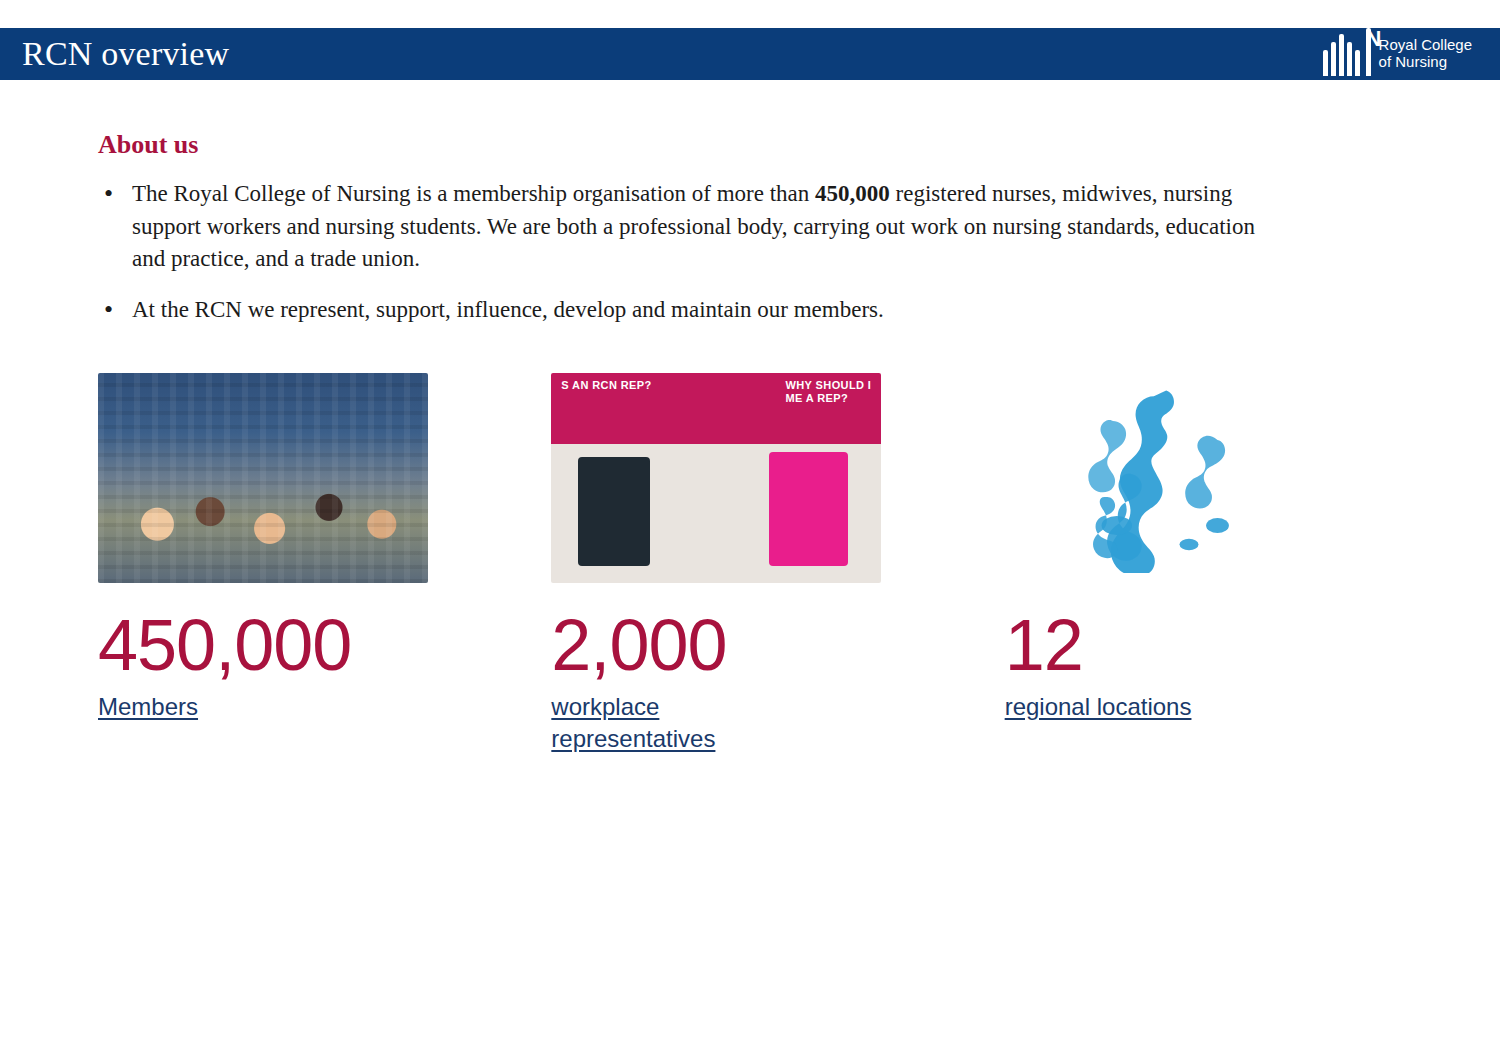RCN overview
N Royal College
of Nursing
About us
The Royal College of Nursing is a membership organisation of more than 450,000 registered nurses, midwives, nursing support workers and nursing students. We are both a professional body, carrying out work on nursing standards, education and practice, and a trade union.
At the RCN we represent, support, influence, develop and maintain our members.
450,000
Members
S AN RCN REP? WHY SHOULD I
ME A REP?
2,000
workplacerepresentatives
12
regional locations